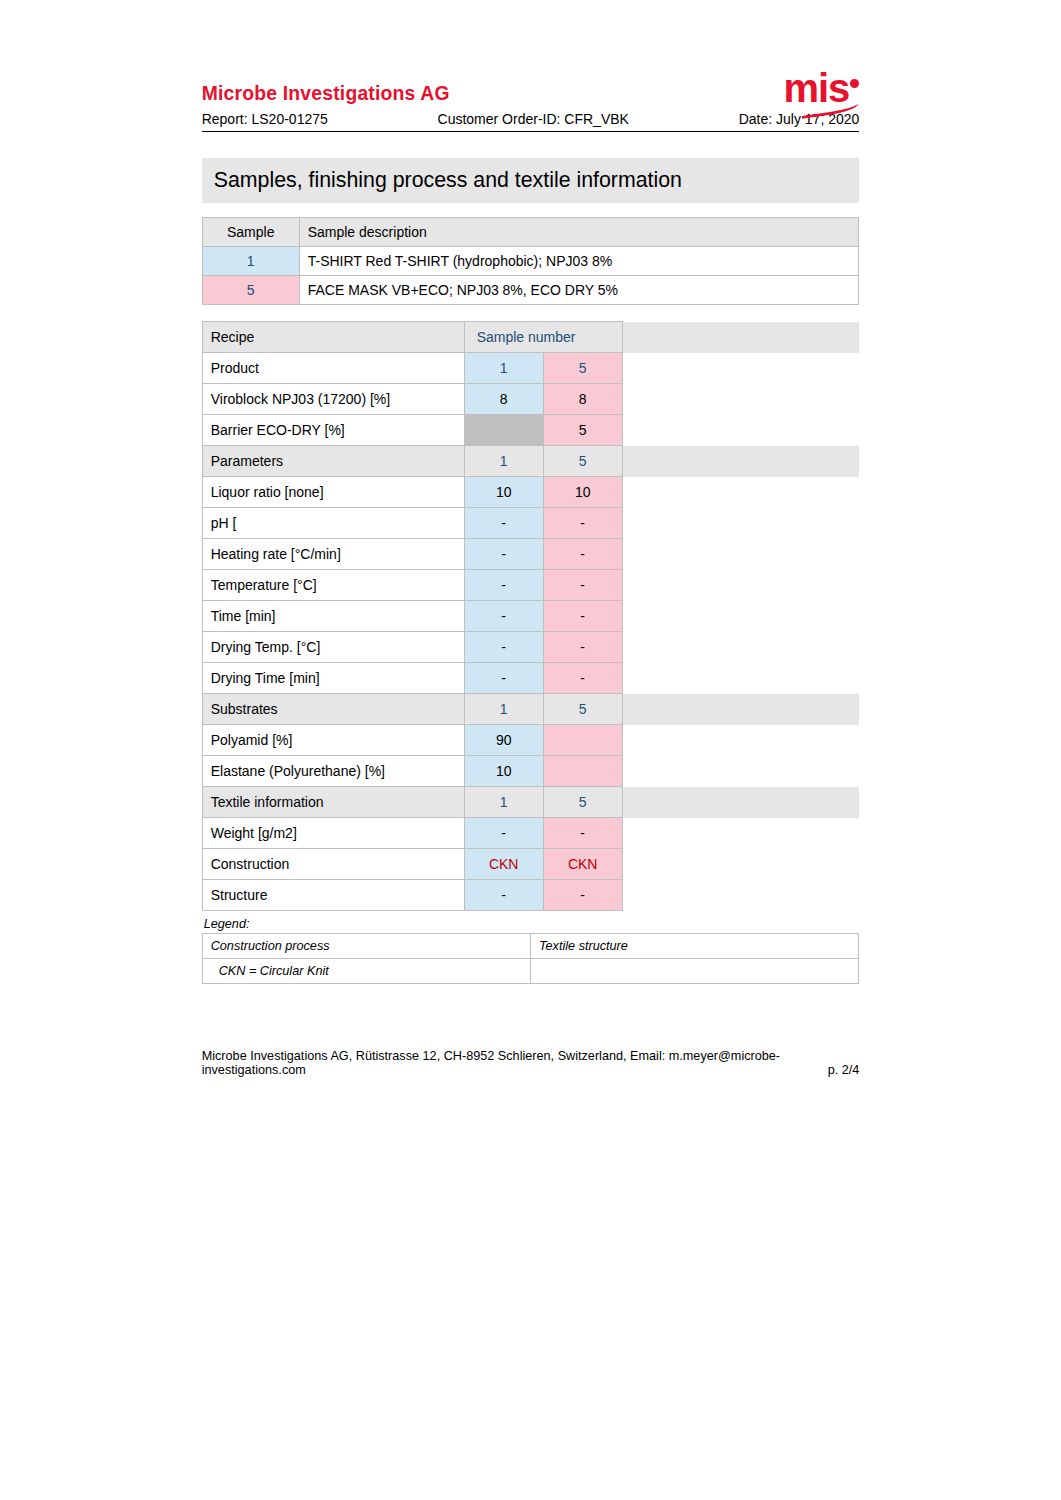mis
Microbe Investigations AG
Report: LS20-01275
Customer Order-ID: CFR_VBK
Date: July 17, 2020
Samples, finishing process and textile information
| Sample | Sample description |
| --- | --- |
| 1 | T-SHIRT Red T-SHIRT (hydrophobic); NPJ03 8% |
| 5 | FACE MASK VB+ECO; NPJ03 8%, ECO DRY 5% |
| Recipe | Sample number | |
| Product | 1 | 5 | |
| Viroblock NPJ03 (17200) [%] | 8 | 8 | |
| Barrier ECO-DRY [%] | | 5 | |
| Parameters | 1 | 5 | |
| Liquor ratio [none] | 10 | 10 | |
| pH [ | - | - | |
| Heating rate [°C/min] | - | - | |
| Temperature [°C] | - | - | |
| Time [min] | - | - | |
| Drying Temp. [°C] | - | - | |
| Drying Time [min] | - | - | |
| Substrates | 1 | 5 | |
| Polyamid [%] | 90 | | |
| Elastane (Polyurethane) [%] | 10 | | |
| Textile information | 1 | 5 | |
| Weight [g/m2] | - | - | |
| Construction | CKN | CKN | |
| Structure | - | - | |
Legend:
| Construction process | Textile structure |
| CKN = Circular Knit | |
Microbe Investigations AG, Rütistrasse 12, CH-8952 Schlieren, Switzerland, Email: m.meyer@microbe-investigations.com
p. 2/4